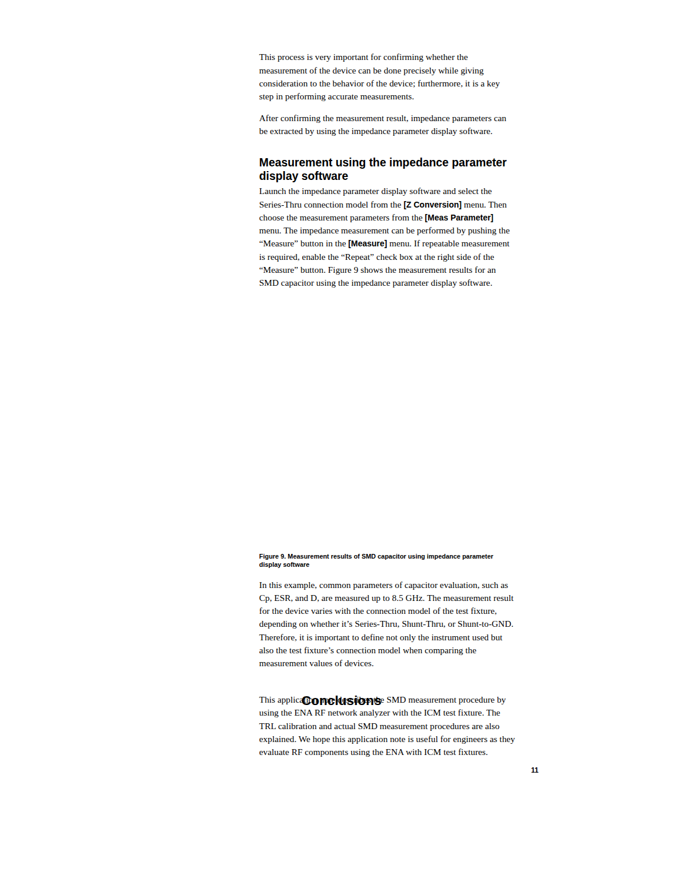This process is very important for confirming whether the measurement of the device can be done precisely while giving consideration to the behavior of the device; furthermore, it is a key step in performing accurate measurements.
After confirming the measurement result, impedance parameters can be extracted by using the impedance parameter display software.
Measurement using the impedance parameter
display software
Launch the impedance parameter display software and select the Series-Thru connection model from the [Z Conversion] menu. Then choose the measurement parameters from the [Meas Parameter] menu. The impedance measurement can be performed by pushing the “Measure” button in the [Measure] menu. If repeatable measurement is required, enable the “Repeat” check box at the right side of the “Measure” button. Figure 9 shows the measurement results for an SMD capacitor using the impedance parameter display software.
Figure 9. Measurement results of SMD capacitor using impedance parameter display software
In this example, common parameters of capacitor evaluation, such as Cp, ESR, and D, are measured up to 8.5 GHz. The measurement result for the device varies with the connection model of the test fixture, depending on whether it’s Series-Thru, Shunt-Thru, or Shunt-to-GND. Therefore, it is important to define not only the instrument used but also the test fixture’s connection model when comparing the measurement values of devices.
Conclusions
This application note describes the SMD measurement procedure by using the ENA RF network analyzer with the ICM test fixture. The TRL calibration and actual SMD measurement procedures are also explained. We hope this application note is useful for engineers as they evaluate RF components using the ENA with ICM test fixtures.
11